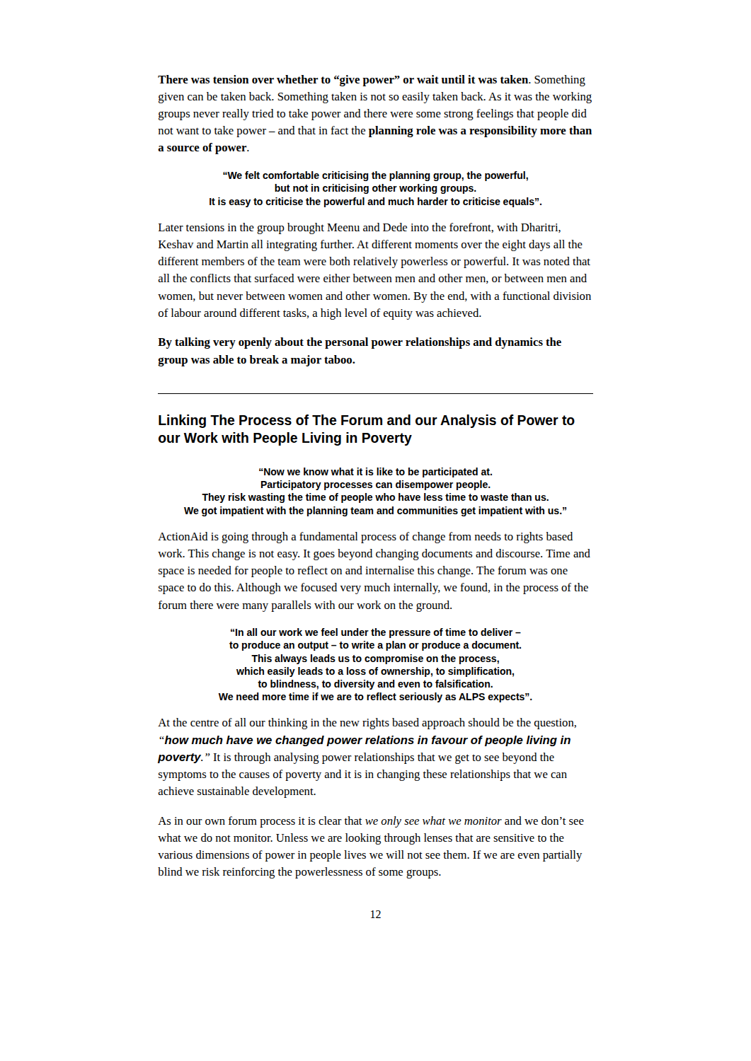There was tension over whether to “give power” or wait until it was taken. Something given can be taken back. Something taken is not so easily taken back. As it was the working groups never really tried to take power and there were some strong feelings that people did not want to take power – and that in fact the planning role was a responsibility more than a source of power.
“We felt comfortable criticising the planning group, the powerful,
but not in criticising other working groups.
It is easy to criticise the powerful and much harder to criticise equals”.
Later tensions in the group brought Meenu and Dede into the forefront, with Dharitri, Keshav and Martin all integrating further. At different moments over the eight days all the different members of the team were both relatively powerless or powerful. It was noted that all the conflicts that surfaced were either between men and other men, or between men and women, but never between women and other women. By the end, with a functional division of labour around different tasks, a high level of equity was achieved.
By talking very openly about the personal power relationships and dynamics the group was able to break a major taboo.
Linking The Process of The Forum and our Analysis of Power to our Work with People Living in Poverty
“Now we know what it is like to be participated at.
Participatory processes can disempower people.
They risk wasting the time of people who have less time to waste than us.
We got impatient with the planning team and communities get impatient with us.”
ActionAid is going through a fundamental process of change from needs to rights based work. This change is not easy. It goes beyond changing documents and discourse. Time and space is needed for people to reflect on and internalise this change. The forum was one space to do this. Although we focused very much internally, we found, in the process of the forum there were many parallels with our work on the ground.
“In all our work we feel under the pressure of time to deliver –
to produce an output – to write a plan or produce a document.
This always leads us to compromise on the process,
which easily leads to a loss of ownership, to simplification,
to blindness, to diversity and even to falsification.
We need more time if we are to reflect seriously as ALPS expects”.
At the centre of all our thinking in the new rights based approach should be the question, “how much have we changed power relations in favour of people living in poverty.” It is through analysing power relationships that we get to see beyond the symptoms to the causes of poverty and it is in changing these relationships that we can achieve sustainable development.
As in our own forum process it is clear that we only see what we monitor and we don’t see what we do not monitor. Unless we are looking through lenses that are sensitive to the various dimensions of power in people lives we will not see them. If we are even partially blind we risk reinforcing the powerlessness of some groups.
12